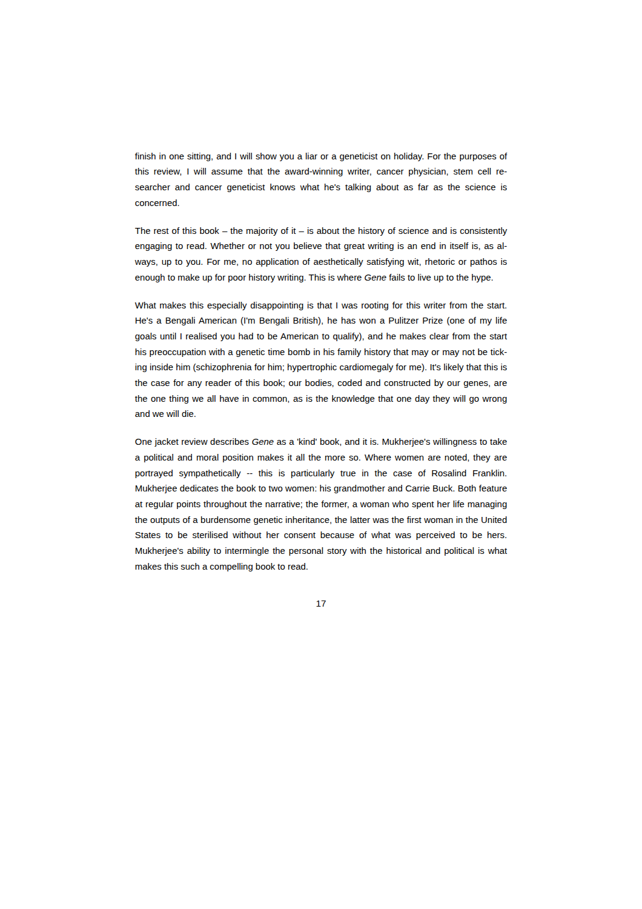finish in one sitting, and I will show you a liar or a geneticist on holiday. For the purposes of this review, I will assume that the award-winning writer, cancer physician, stem cell researcher and cancer geneticist knows what he's talking about as far as the science is concerned.
The rest of this book – the majority of it – is about the history of science and is consistently engaging to read. Whether or not you believe that great writing is an end in itself is, as always, up to you. For me, no application of aesthetically satisfying wit, rhetoric or pathos is enough to make up for poor history writing. This is where Gene fails to live up to the hype.
What makes this especially disappointing is that I was rooting for this writer from the start. He's a Bengali American (I'm Bengali British), he has won a Pulitzer Prize (one of my life goals until I realised you had to be American to qualify), and he makes clear from the start his preoccupation with a genetic time bomb in his family history that may or may not be ticking inside him (schizophrenia for him; hypertrophic cardiomegaly for me). It's likely that this is the case for any reader of this book; our bodies, coded and constructed by our genes, are the one thing we all have in common, as is the knowledge that one day they will go wrong and we will die.
One jacket review describes Gene as a 'kind' book, and it is. Mukherjee's willingness to take a political and moral position makes it all the more so. Where women are noted, they are portrayed sympathetically -- this is particularly true in the case of Rosalind Franklin. Mukherjee dedicates the book to two women: his grandmother and Carrie Buck. Both feature at regular points throughout the narrative; the former, a woman who spent her life managing the outputs of a burdensome genetic inheritance, the latter was the first woman in the United States to be sterilised without her consent because of what was perceived to be hers. Mukherjee's ability to intermingle the personal story with the historical and political is what makes this such a compelling book to read.
17